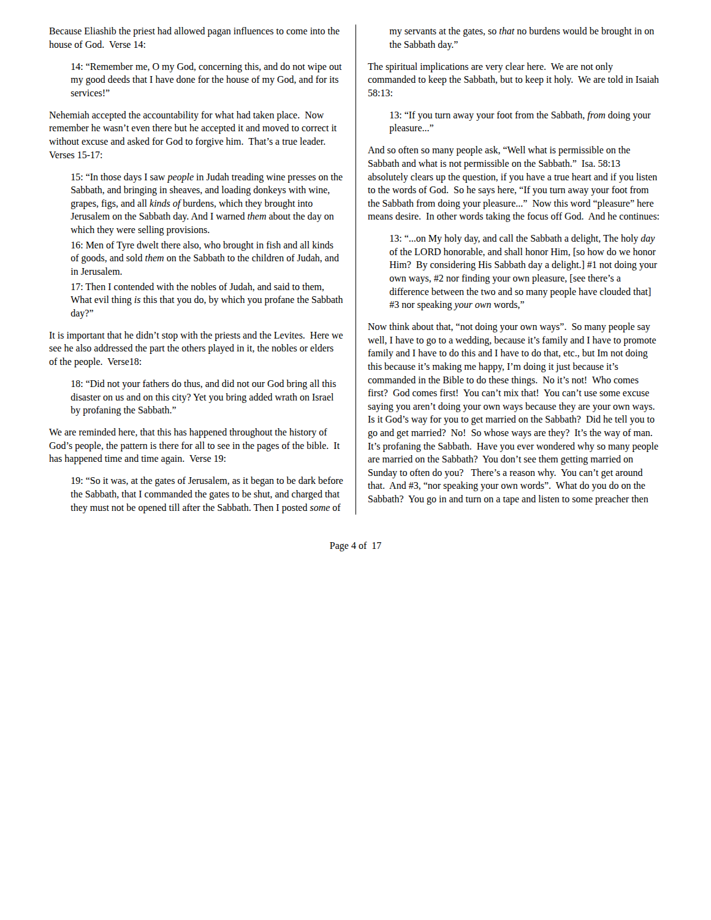Because Eliashib the priest had allowed pagan influences to come into the house of God. Verse 14:
14: “Remember me, O my God, concerning this, and do not wipe out my good deeds that I have done for the house of my God, and for its services!”
Nehemiah accepted the accountability for what had taken place. Now remember he wasn’t even there but he accepted it and moved to correct it without excuse and asked for God to forgive him. That’s a true leader. Verses 15-17:
15: “In those days I saw people in Judah treading wine presses on the Sabbath, and bringing in sheaves, and loading donkeys with wine, grapes, figs, and all kinds of burdens, which they brought into Jerusalem on the Sabbath day. And I warned them about the day on which they were selling provisions.
16: Men of Tyre dwelt there also, who brought in fish and all kinds of goods, and sold them on the Sabbath to the children of Judah, and in Jerusalem.
17: Then I contended with the nobles of Judah, and said to them, What evil thing is this that you do, by which you profane the Sabbath day?”
It is important that he didn’t stop with the priests and the Levites. Here we see he also addressed the part the others played in it, the nobles or elders of the people. Verse18:
18: “Did not your fathers do thus, and did not our God bring all this disaster on us and on this city? Yet you bring added wrath on Israel by profaning the Sabbath.”
We are reminded here, that this has happened throughout the history of God’s people, the pattern is there for all to see in the pages of the bible. It has happened time and time again. Verse 19:
19: “So it was, at the gates of Jerusalem, as it began to be dark before the Sabbath, that I commanded the gates to be shut, and charged that they must not be opened till after the Sabbath. Then I posted some of my servants at the gates, so that no burdens would be brought in on the Sabbath day.”
The spiritual implications are very clear here. We are not only commanded to keep the Sabbath, but to keep it holy. We are told in Isaiah 58:13:
13: “If you turn away your foot from the Sabbath, from doing your pleasure...”
And so often so many people ask, “Well what is permissible on the Sabbath and what is not permissible on the Sabbath.” Isa. 58:13 absolutely clears up the question, if you have a true heart and if you listen to the words of God. So he says here, “If you turn away your foot from the Sabbath from doing your pleasure...” Now this word “pleasure” here means desire. In other words taking the focus off God. And he continues:
13: “...on My holy day, and call the Sabbath a delight, The holy day of the LORD honorable, and shall honor Him, [so how do we honor Him? By considering His Sabbath day a delight.] #1 not doing your own ways, #2 nor finding your own pleasure, [see there’s a difference between the two and so many people have clouded that] #3 nor speaking your own words,”
Now think about that, “not doing your own ways”. So many people say well, I have to go to a wedding, because it’s family and I have to promote family and I have to do this and I have to do that, etc., but Im not doing this because it’s making me happy, I’m doing it just because it’s commanded in the Bible to do these things. No it’s not! Who comes first? God comes first! You can’t mix that! You can’t use some excuse saying you aren’t doing your own ways because they are your own ways. Is it God’s way for you to get married on the Sabbath? Did he tell you to go and get married? No! So whose ways are they? It’s the way of man. It’s profaning the Sabbath. Have you ever wondered why so many people are married on the Sabbath? You don’t see them getting married on Sunday to often do you? There’s a reason why. You can’t get around that. And #3, “nor speaking your own words”. What do you do on the Sabbath? You go in and turn on a tape and listen to some preacher then
Page 4 of 17